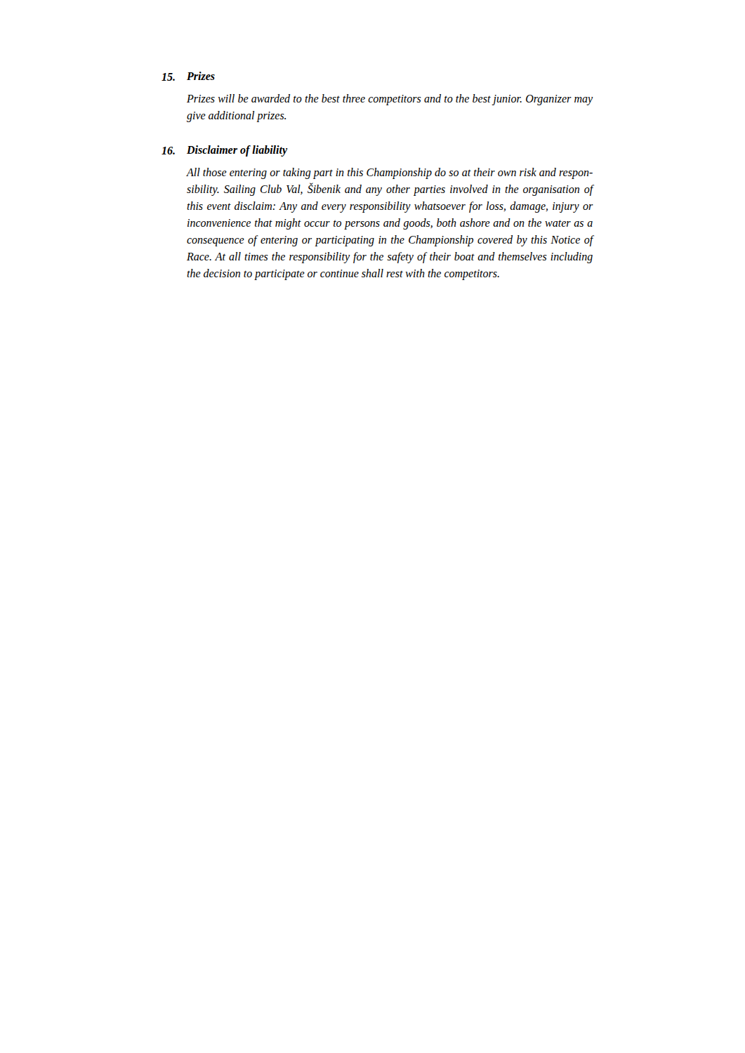15.
Prizes
Prizes will be awarded to the best three competitors and to the best junior. Organizer may give additional prizes.
16.
Disclaimer of liability
All those entering or taking part in this Championship do so at their own risk and responsibility. Sailing Club Val, Šibenik and any other parties involved in the organisation of this event disclaim: Any and every responsibility whatsoever for loss, damage, injury or inconvenience that might occur to persons and goods, both ashore and on the water as a consequence of entering or participating in the Championship covered by this Notice of Race. At all times the responsibility for the safety of their boat and themselves including the decision to participate or continue shall rest with the competitors.